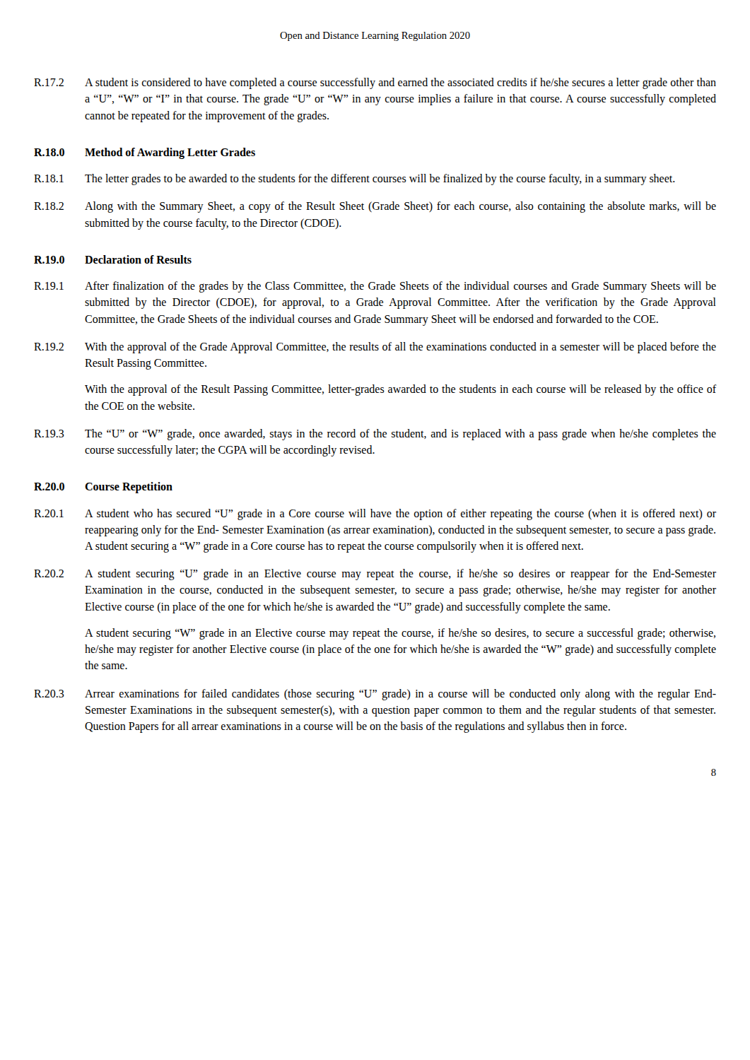Open and Distance Learning Regulation 2020
R.17.2
A student is considered to have completed a course successfully and earned the associated credits if he/she secures a letter grade other than a “U”, “W” or “I” in that course. The grade “U” or “W” in any course implies a failure in that course. A course successfully completed cannot be repeated for the improvement of the grades.
R.18.0
Method of Awarding Letter Grades
R.18.1
The letter grades to be awarded to the students for the different courses will be finalized by the course faculty, in a summary sheet.
R.18.2
Along with the Summary Sheet, a copy of the Result Sheet (Grade Sheet) for each course, also containing the absolute marks, will be submitted by the course faculty, to the Director (CDOE).
R.19.0
Declaration of Results
R.19.1
After finalization of the grades by the Class Committee, the Grade Sheets of the individual courses and Grade Summary Sheets will be submitted by the Director (CDOE), for approval, to a Grade Approval Committee. After the verification by the Grade Approval Committee, the Grade Sheets of the individual courses and Grade Summary Sheet will be endorsed and forwarded to the COE.
R.19.2
With the approval of the Grade Approval Committee, the results of all the examinations conducted in a semester will be placed before the Result Passing Committee.
With the approval of the Result Passing Committee, letter-grades awarded to the students in each course will be released by the office of the COE on the website.
R.19.3
The “U” or “W” grade, once awarded, stays in the record of the student, and is replaced with a pass grade when he/she completes the course successfully later; the CGPA will be accordingly revised.
R.20.0
Course Repetition
R.20.1
A student who has secured “U” grade in a Core course will have the option of either repeating the course (when it is offered next) or reappearing only for the End- Semester Examination (as arrear examination), conducted in the subsequent semester, to secure a pass grade. A student securing a “W” grade in a Core course has to repeat the course compulsorily when it is offered next.
R.20.2
A student securing “U” grade in an Elective course may repeat the course, if he/she so desires or reappear for the End-Semester Examination in the course, conducted in the subsequent semester, to secure a pass grade; otherwise, he/she may register for another Elective course (in place of the one for which he/she is awarded the “U” grade) and successfully complete the same.
A student securing “W” grade in an Elective course may repeat the course, if he/she so desires, to secure a successful grade; otherwise, he/she may register for another Elective course (in place of the one for which he/she is awarded the “W” grade) and successfully complete the same.
R.20.3
Arrear examinations for failed candidates (those securing “U” grade) in a course will be conducted only along with the regular End-Semester Examinations in the subsequent semester(s), with a question paper common to them and the regular students of that semester. Question Papers for all arrear examinations in a course will be on the basis of the regulations and syllabus then in force.
8